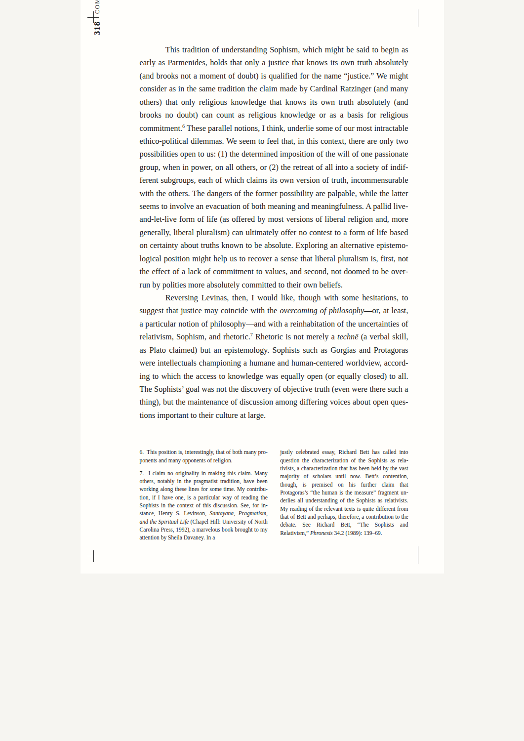318 Common Knowledge
This tradition of understanding Sophism, which might be said to begin as early as Parmenides, holds that only a justice that knows its own truth absolutely (and brooks not a moment of doubt) is qualified for the name “justice.” We might consider as in the same tradition the claim made by Cardinal Ratzinger (and many others) that only religious knowledge that knows its own truth absolutely (and brooks no doubt) can count as religious knowledge or as a basis for religious commitment.6 These parallel notions, I think, underlie some of our most intractable ethico-political dilemmas. We seem to feel that, in this context, there are only two possibilities open to us: (1) the determined imposition of the will of one passionate group, when in power, on all others, or (2) the retreat of all into a society of indifferent subgroups, each of which claims its own version of truth, incommensurable with the others. The dangers of the former possibility are palpable, while the latter seems to involve an evacuation of both meaning and meaningfulness. A pallid live-and-let-live form of life (as offered by most versions of liberal religion and, more generally, liberal pluralism) can ultimately offer no contest to a form of life based on certainty about truths known to be absolute. Exploring an alternative epistemological position might help us to recover a sense that liberal pluralism is, first, not the effect of a lack of commitment to values, and second, not doomed to be overrun by polities more absolutely committed to their own beliefs.
Reversing Levinas, then, I would like, though with some hesitations, to suggest that justice may coincide with the overcoming of philosophy—or, at least, a particular notion of philosophy—and with a reinhabitation of the uncertainties of relativism, Sophism, and rhetoric.7 Rhetoric is not merely a technē (a verbal skill, as Plato claimed) but an epistemology. Sophists such as Gorgias and Protagoras were intellectuals championing a humane and human-centered worldview, according to which the access to knowledge was equally open (or equally closed) to all. The Sophists’ goal was not the discovery of objective truth (even were there such a thing), but the maintenance of discussion among differing voices about open questions important to their culture at large.
6. This position is, interestingly, that of both many proponents and many opponents of religion.
7. I claim no originality in making this claim. Many others, notably in the pragmatist tradition, have been working along these lines for some time. My contribution, if I have one, is a particular way of reading the Sophists in the context of this discussion. See, for instance, Henry S. Levinson, Santayana, Pragmatism, and the Spiritual Life (Chapel Hill: University of North Carolina Press, 1992), a marvelous book brought to my attention by Sheila Davaney. In a
justly celebrated essay, Richard Bett has called into question the characterization of the Sophists as relativists, a characterization that has been held by the vast majority of scholars until now. Bett’s contention, though, is premised on his further claim that Protagoras’s “the human is the measure” fragment underlies all understanding of the Sophists as relativists. My reading of the relevant texts is quite different from that of Bett and perhaps, therefore, a contribution to the debate. See Richard Bett, “The Sophists and Relativism,” Phronesis 34.2 (1989): 139–69.